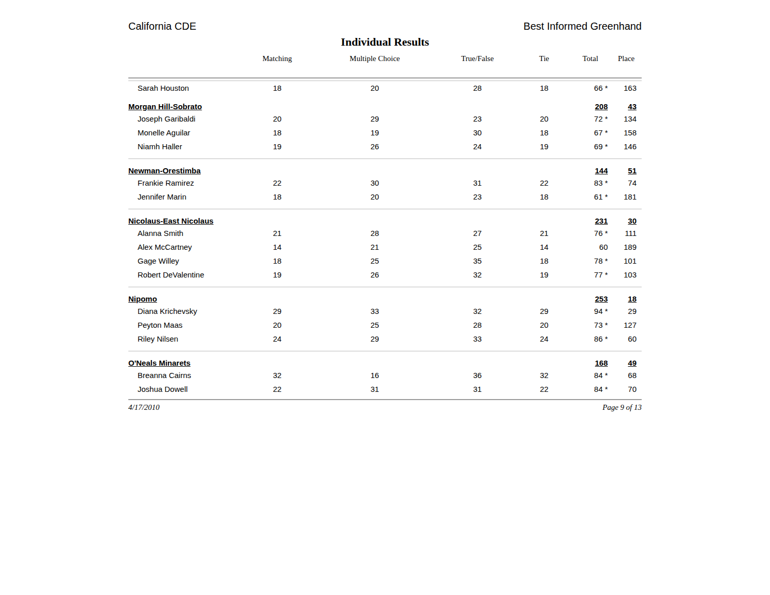California CDE
Best Informed Greenhand
Individual Results
| | Matching | Multiple Choice | True/False | Tie | Total | Place |
| --- | --- | --- | --- | --- | --- | --- |
| Sarah Houston | 18 | 20 | 28 | 18 | 66 * | 163 |
| Morgan Hill-Sobrato | | | | | 208 | 43 |
| Joseph Garibaldi | 20 | 29 | 23 | 20 | 72 * | 134 |
| Monelle Aguilar | 18 | 19 | 30 | 18 | 67 * | 158 |
| Niamh Haller | 19 | 26 | 24 | 19 | 69 * | 146 |
| Newman-Orestimba | | | | | 144 | 51 |
| Frankie Ramirez | 22 | 30 | 31 | 22 | 83 * | 74 |
| Jennifer Marin | 18 | 20 | 23 | 18 | 61 * | 181 |
| Nicolaus-East Nicolaus | | | | | 231 | 30 |
| Alanna Smith | 21 | 28 | 27 | 21 | 76 * | 111 |
| Alex McCartney | 14 | 21 | 25 | 14 | 60 | 189 |
| Gage Willey | 18 | 25 | 35 | 18 | 78 * | 101 |
| Robert DeValentine | 19 | 26 | 32 | 19 | 77 * | 103 |
| Nipomo | | | | | 253 | 18 |
| Diana Krichevsky | 29 | 33 | 32 | 29 | 94 * | 29 |
| Peyton Maas | 20 | 25 | 28 | 20 | 73 * | 127 |
| Riley Nilsen | 24 | 29 | 33 | 24 | 86 * | 60 |
| O'Neals Minarets | | | | | 168 | 49 |
| Breanna Cairns | 32 | 16 | 36 | 32 | 84 * | 68 |
| Joshua Dowell | 22 | 31 | 31 | 22 | 84 * | 70 |
4/17/2010
Page 9 of 13